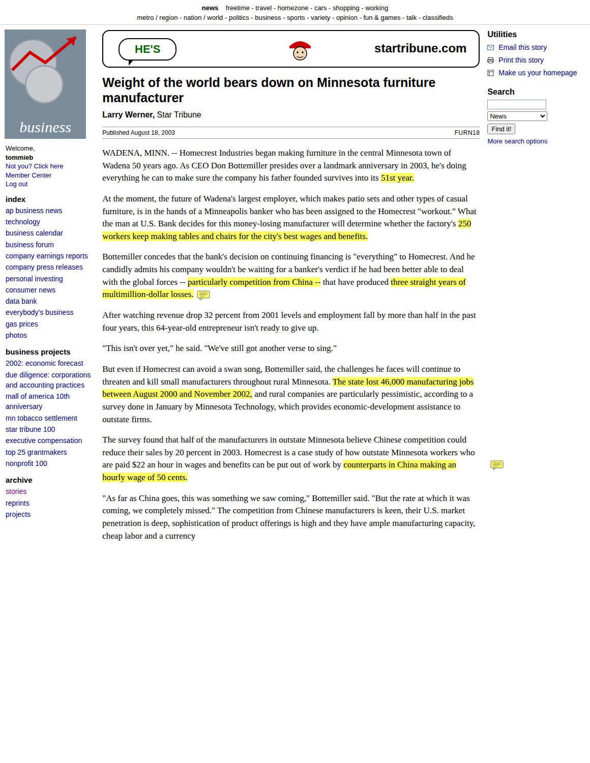news freetime - travel - homezone - cars - shopping - working
metro / region - nation / world - politics - business - sports - variety - opinion - fun & games - talk - classifieds
| business Welcome, tommieb Not you? Click here Member Center Log out index ap business news technology business calendar business forum company earnings reports company press releases personal investing consumer news data bank everybody's business gas prices photos business projects 2002: economic forecast due diligence: corporations and accounting practices mall of america 10th anniversary mn tobacco settlement star tribune 100 executive compensation top 25 grantmakers nonprofit 100 archive stories reprints projects | HE'S startribune.com Weight of the world bears down on Minnesota furniture manufacturer Larry Werner, Star Tribune FURN18 Published August 18, 2003 WADENA, MINN. -- Homecrest Industries began making furniture in the central Minnesota town of Wadena 50 years ago. As CEO Don Bottemiller presides over a landmark anniversary in 2003, he's doing everything he can to make sure the company his father founded survives into its 51st year. At the moment, the future of Wadena's largest employer, which makes patio sets and other types of casual furniture, is in the hands of a Minneapolis banker who has been assigned to the Homecrest "workout." What the man at U.S. Bank decides for this money-losing manufacturer will determine whether the factory's 250 workers keep making tables and chairs for the city's best wages and benefits. Bottemiller concedes that the bank's decision on continuing financing is "everything" to Homecrest. And he candidly admits his company wouldn't be waiting for a banker's verdict if he had been better able to deal with the global forces -- particularly competition from China -- that have produced three straight years of multimillion-dollar losses. After watching revenue drop 32 percent from 2001 levels and employment fall by more than half in the past four years, this 64-year-old entrepreneur isn't ready to give up. "This isn't over yet," he said. "We've still got another verse to sing." But even if Homecrest can avoid a swan song, Bottemiller said, the challenges he faces will continue to threaten and kill small manufacturers throughout rural Minnesota. The state lost 46,000 manufacturing jobs between August 2000 and November 2002, and rural companies are particularly pessimistic, according to a survey done in January by Minnesota Technology, which provides economic-development assistance to outstate firms. The survey found that half of the manufacturers in outstate Minnesota believe Chinese competition could reduce their sales by 20 percent in 2003. Homecrest is a case study of how outstate Minnesota workers who are paid $22 an hour in wages and benefits can be put out of work by counterparts in China making an hourly wage of 50 cents. "As far as China goes, this was something we saw coming," Bottemiller said. "But the rate at which it was coming, we completely missed." The competition from Chinese manufacturers is keen, their U.S. market penetration is deep, sophistication of product offerings is high and they have ample manufacturing capacity, cheap labor and a currency | Utilities Email this story Print this story Make us your homepage Search News Business Sports Classifieds Find it! More search options |